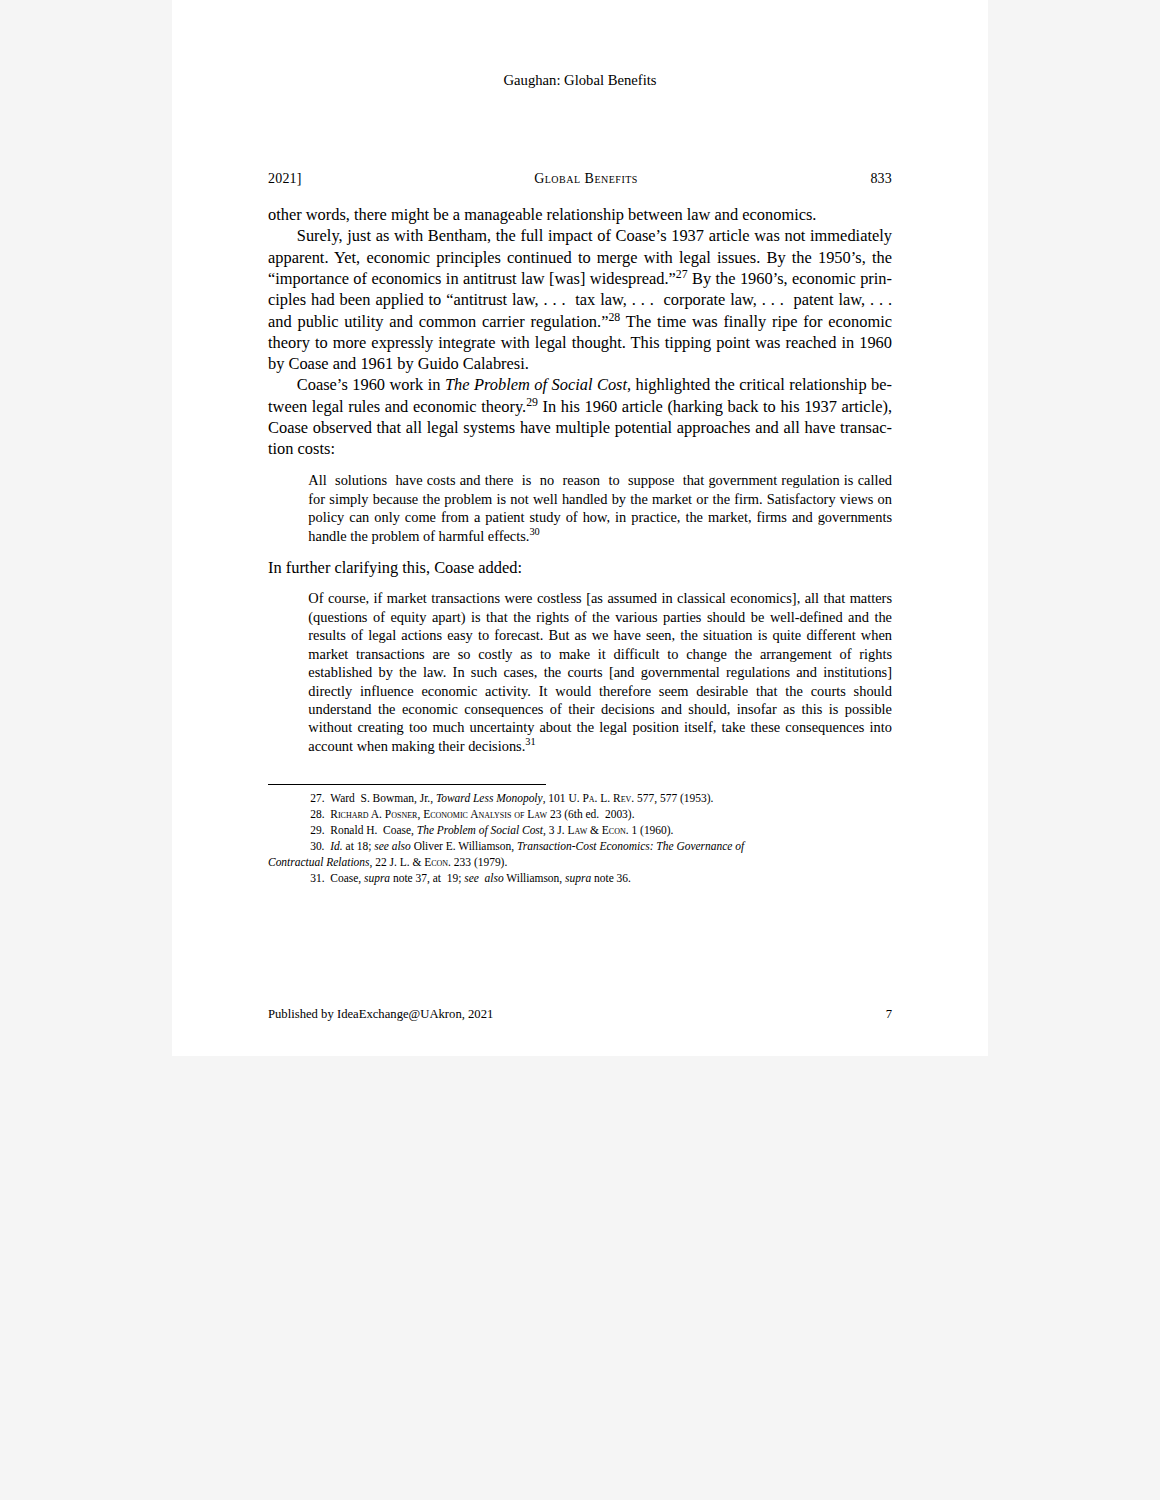Gaughan: Global Benefits
2021] Global Benefits 833
other words, there might be a manageable relationship between law and economics.
Surely, just as with Bentham, the full impact of Coase’s 1937 article was not immediately apparent. Yet, economic principles continued to merge with legal issues. By the 1950’s, the “importance of economics in antitrust law [was] widespread.”27 By the 1960’s, economic principles had been applied to “antitrust law, . . . tax law, . . . corporate law, . . . patent law, . . . and public utility and common carrier regulation.”28 The time was finally ripe for economic theory to more expressly integrate with legal thought. This tipping point was reached in 1960 by Coase and 1961 by Guido Calabresi.
Coase’s 1960 work in The Problem of Social Cost, highlighted the critical relationship between legal rules and economic theory.29 In his 1960 article (harking back to his 1937 article), Coase observed that all legal systems have multiple potential approaches and all have transaction costs:
All solutions have costs and there is no reason to suppose that government regulation is called for simply because the problem is not well handled by the market or the firm. Satisfactory views on policy can only come from a patient study of how, in practice, the market, firms and governments handle the problem of harmful effects.30
In further clarifying this, Coase added:
Of course, if market transactions were costless [as assumed in classical economics], all that matters (questions of equity apart) is that the rights of the various parties should be well-defined and the results of legal actions easy to forecast. But as we have seen, the situation is quite different when market transactions are so costly as to make it difficult to change the arrangement of rights established by the law. In such cases, the courts [and governmental regulations and institutions] directly influence economic activity. It would therefore seem desirable that the courts should understand the economic consequences of their decisions and should, insofar as this is possible without creating too much uncertainty about the legal position itself, take these consequences into account when making their decisions.31
27. Ward S. Bowman, Jr., Toward Less Monopoly, 101 U. Pa. L. Rev. 577, 577 (1953).
28. Richard A. Posner, Economic Analysis of Law 23 (6th ed. 2003).
29. Ronald H. Coase, The Problem of Social Cost, 3 J. Law & Econ. 1 (1960).
30. Id. at 18; see also Oliver E. Williamson, Transaction-Cost Economics: The Governance of
Contractual Relations, 22 J. L. & Econ. 233 (1979).
31. Coase, supra note 37, at 19; see also Williamson, supra note 36.
Published by IdeaExchange@UAkron, 2021 7